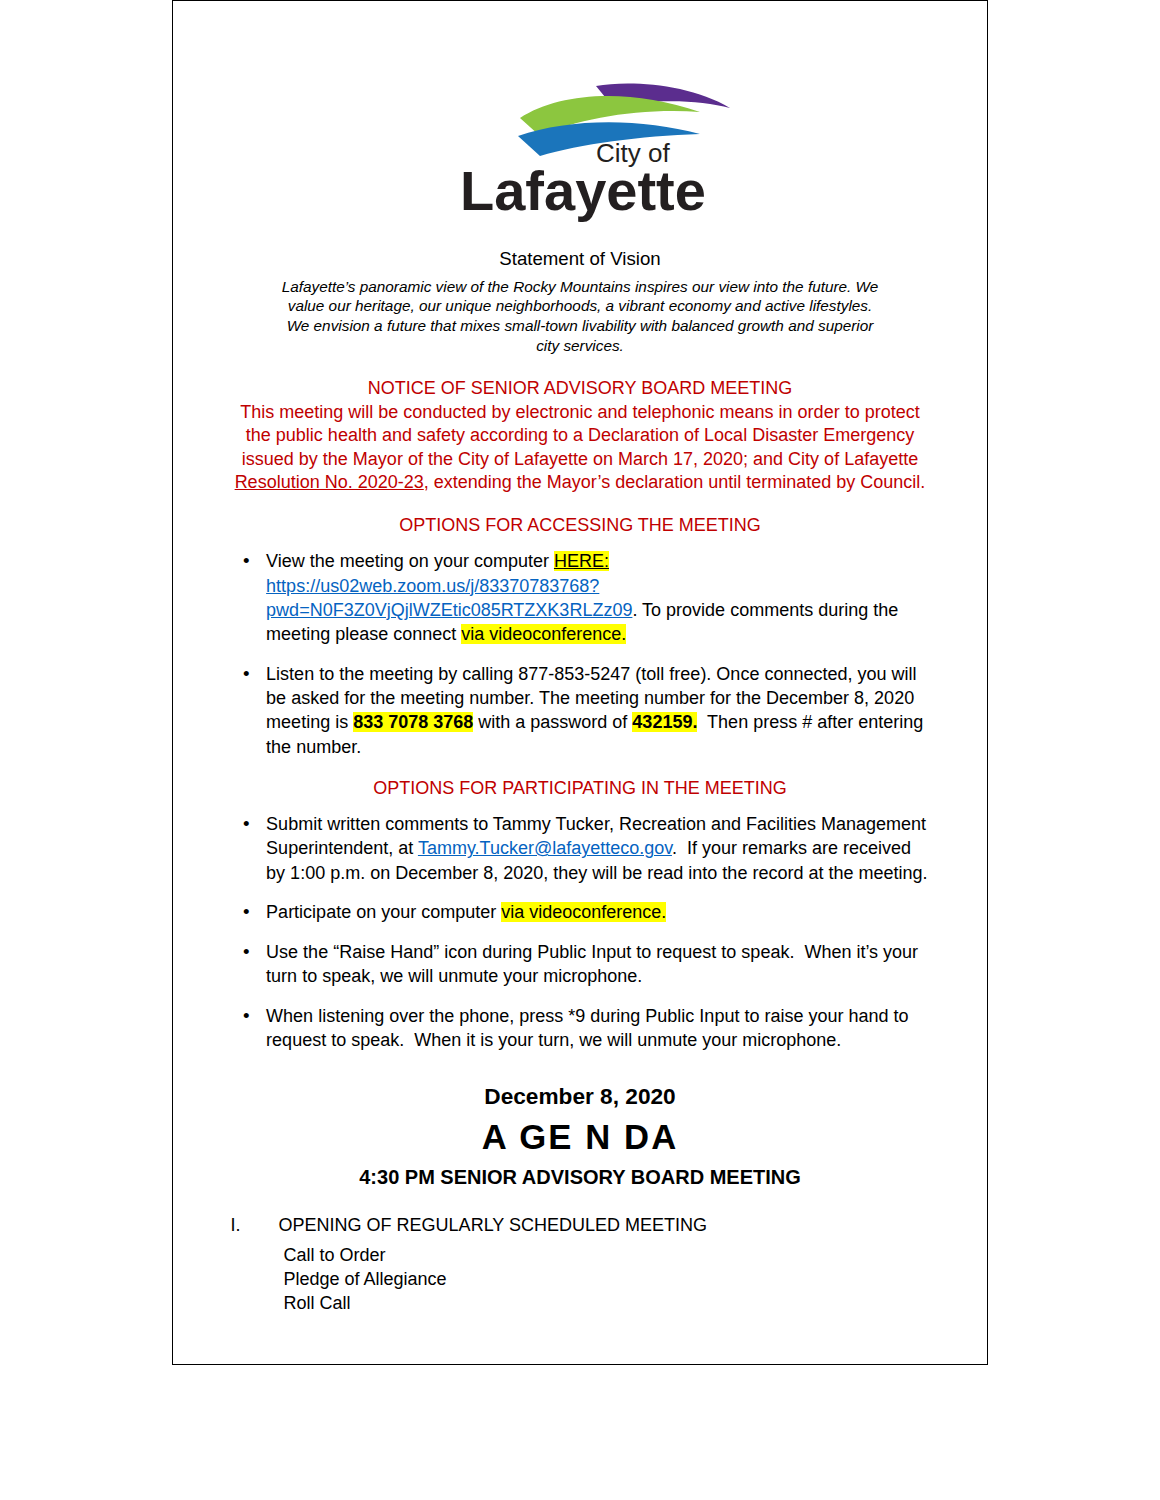City of Lafayette
Statement of Vision
Lafayette’s panoramic view of the Rocky Mountains inspires our view into the future. We value our heritage, our unique neighborhoods, a vibrant economy and active lifestyles. We envision a future that mixes small-town livability with balanced growth and superior city services.
NOTICE OF SENIOR ADVISORY BOARD MEETING
This meeting will be conducted by electronic and telephonic means in order to protect the public health and safety according to a Declaration of Local Disaster Emergency issued by the Mayor of the City of Lafayette on March 17, 2020; and City of Lafayette Resolution No. 2020-23, extending the Mayor’s declaration until terminated by Council.
OPTIONS FOR ACCESSING THE MEETING
View the meeting on your computer HERE: https://us02web.zoom.us/j/83370783768?pwd=N0F3Z0VjQjlWZEtic085RTZXK3RLZz09. To provide comments during the meeting please connect via videoconference.
Listen to the meeting by calling 877-853-5247 (toll free). Once connected, you will be asked for the meeting number. The meeting number for the December 8, 2020 meeting is 833 7078 3768 with a password of 432159. Then press # after entering the number.
OPTIONS FOR PARTICIPATING IN THE MEETING
Submit written comments to Tammy Tucker, Recreation and Facilities Management Superintendent, at Tammy.Tucker@lafayetteco.gov. If your remarks are received by 1:00 p.m. on December 8, 2020, they will be read into the record at the meeting.
Participate on your computer via videoconference.
Use the “Raise Hand” icon during Public Input to request to speak. When it’s your turn to speak, we will unmute your microphone.
When listening over the phone, press *9 during Public Input to raise your hand to request to speak. When it is your turn, we will unmute your microphone.
December 8, 2020
A GE N DA
4:30 PM SENIOR ADVISORY BOARD MEETING
I.
OPENING OF REGULARLY SCHEDULED MEETING
Call to Order
Pledge of Allegiance
Roll Call